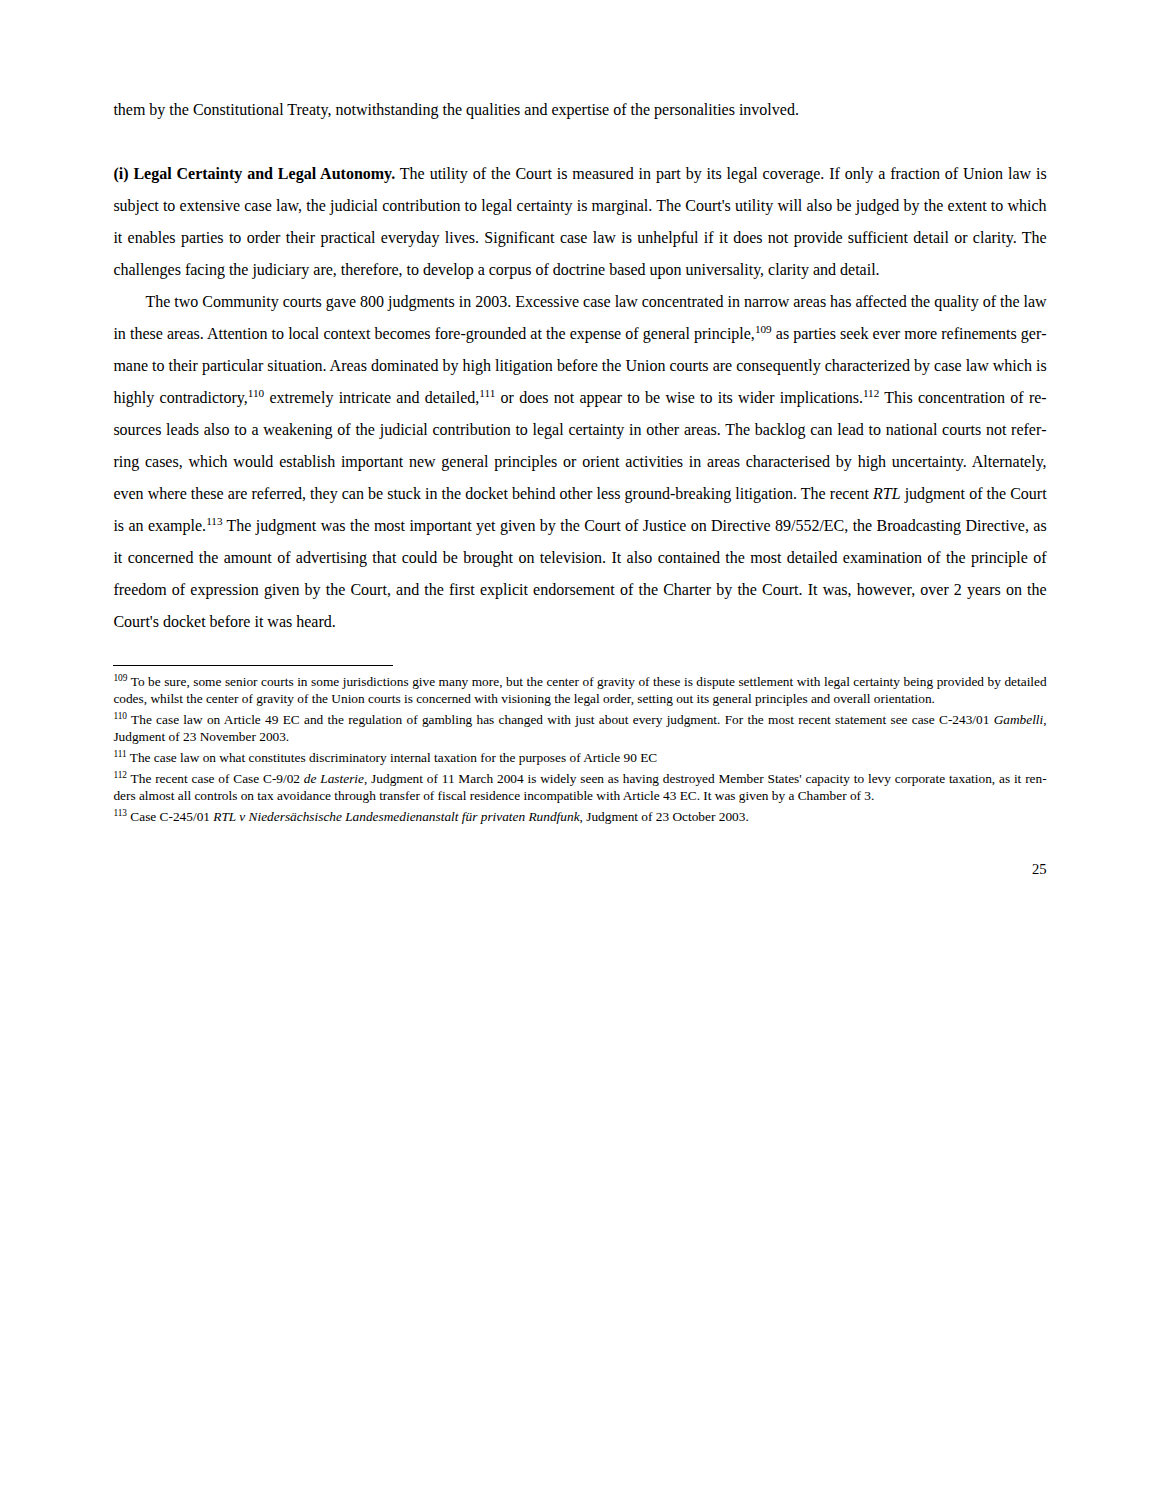them by the Constitutional Treaty, notwithstanding the qualities and expertise of the personalities involved.
(i) Legal Certainty and Legal Autonomy. The utility of the Court is measured in part by its legal coverage. If only a fraction of Union law is subject to extensive case law, the judicial contribution to legal certainty is marginal. The Court's utility will also be judged by the extent to which it enables parties to order their practical everyday lives. Significant case law is unhelpful if it does not provide sufficient detail or clarity. The challenges facing the judiciary are, therefore, to develop a corpus of doctrine based upon universality, clarity and detail.
The two Community courts gave 800 judgments in 2003. Excessive case law concentrated in narrow areas has affected the quality of the law in these areas. Attention to local context becomes fore-grounded at the expense of general principle,109 as parties seek ever more refinements germane to their particular situation. Areas dominated by high litigation before the Union courts are consequently characterized by case law which is highly contradictory,110 extremely intricate and detailed,111 or does not appear to be wise to its wider implications.112 This concentration of resources leads also to a weakening of the judicial contribution to legal certainty in other areas. The backlog can lead to national courts not referring cases, which would establish important new general principles or orient activities in areas characterised by high uncertainty. Alternately, even where these are referred, they can be stuck in the docket behind other less ground-breaking litigation. The recent RTL judgment of the Court is an example.113 The judgment was the most important yet given by the Court of Justice on Directive 89/552/EC, the Broadcasting Directive, as it concerned the amount of advertising that could be brought on television. It also contained the most detailed examination of the principle of freedom of expression given by the Court, and the first explicit endorsement of the Charter by the Court. It was, however, over 2 years on the Court's docket before it was heard.
109 To be sure, some senior courts in some jurisdictions give many more, but the center of gravity of these is dispute settlement with legal certainty being provided by detailed codes, whilst the center of gravity of the Union courts is concerned with visioning the legal order, setting out its general principles and overall orientation.
110 The case law on Article 49 EC and the regulation of gambling has changed with just about every judgment. For the most recent statement see case C-243/01 Gambelli, Judgment of 23 November 2003.
111 The case law on what constitutes discriminatory internal taxation for the purposes of Article 90 EC
112 The recent case of Case C-9/02 de Lasterie, Judgment of 11 March 2004 is widely seen as having destroyed Member States' capacity to levy corporate taxation, as it renders almost all controls on tax avoidance through transfer of fiscal residence incompatible with Article 43 EC. It was given by a Chamber of 3.
113 Case C-245/01 RTL v Niedersächsische Landesmedienanstalt für privaten Rundfunk, Judgment of 23 October 2003.
25